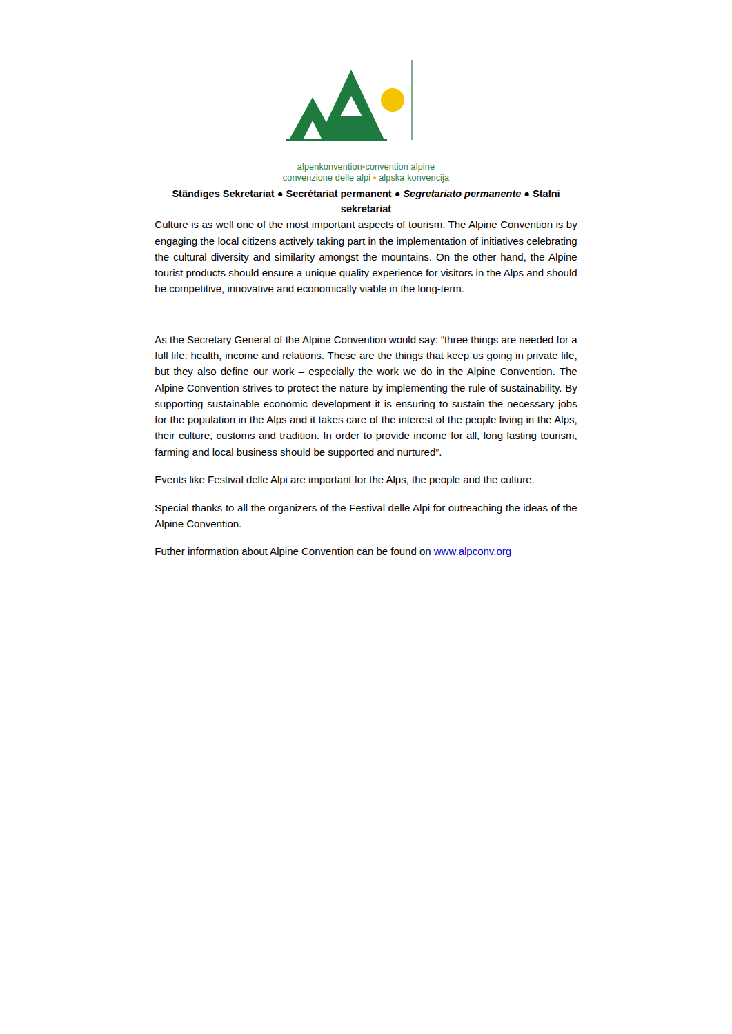alpenkonvention•convention alpine
convenzione delle alpi • alpska konvencija
Ständiges Sekretariat ● Secrétariat permanent ● Segretariato permanente ● Stalni sekretariat
Culture is as well one of the most important aspects of tourism. The Alpine Convention is by engaging the local citizens actively taking part in the implementation of initiatives celebrating the cultural diversity and similarity amongst the mountains. On the other hand, the Alpine tourist products should ensure a unique quality experience for visitors in the Alps and should be competitive, innovative and economically viable in the long-term.
As the Secretary General of the Alpine Convention would say: “three things are needed for a full life: health, income and relations. These are the things that keep us going in private life, but they also define our work – especially the work we do in the Alpine Convention. The Alpine Convention strives to protect the nature by implementing the rule of sustainability. By supporting sustainable economic development it is ensuring to sustain the necessary jobs for the population in the Alps and it takes care of the interest of the people living in the Alps, their culture, customs and tradition. In order to provide income for all, long lasting tourism, farming and local business should be supported and nurtured”.
Events like Festival delle Alpi are important for the Alps, the people and the culture.
Special thanks to all the organizers of the Festival delle Alpi for outreaching the ideas of the Alpine Convention.
Futher information about Alpine Convention can be found on www.alpconv.org